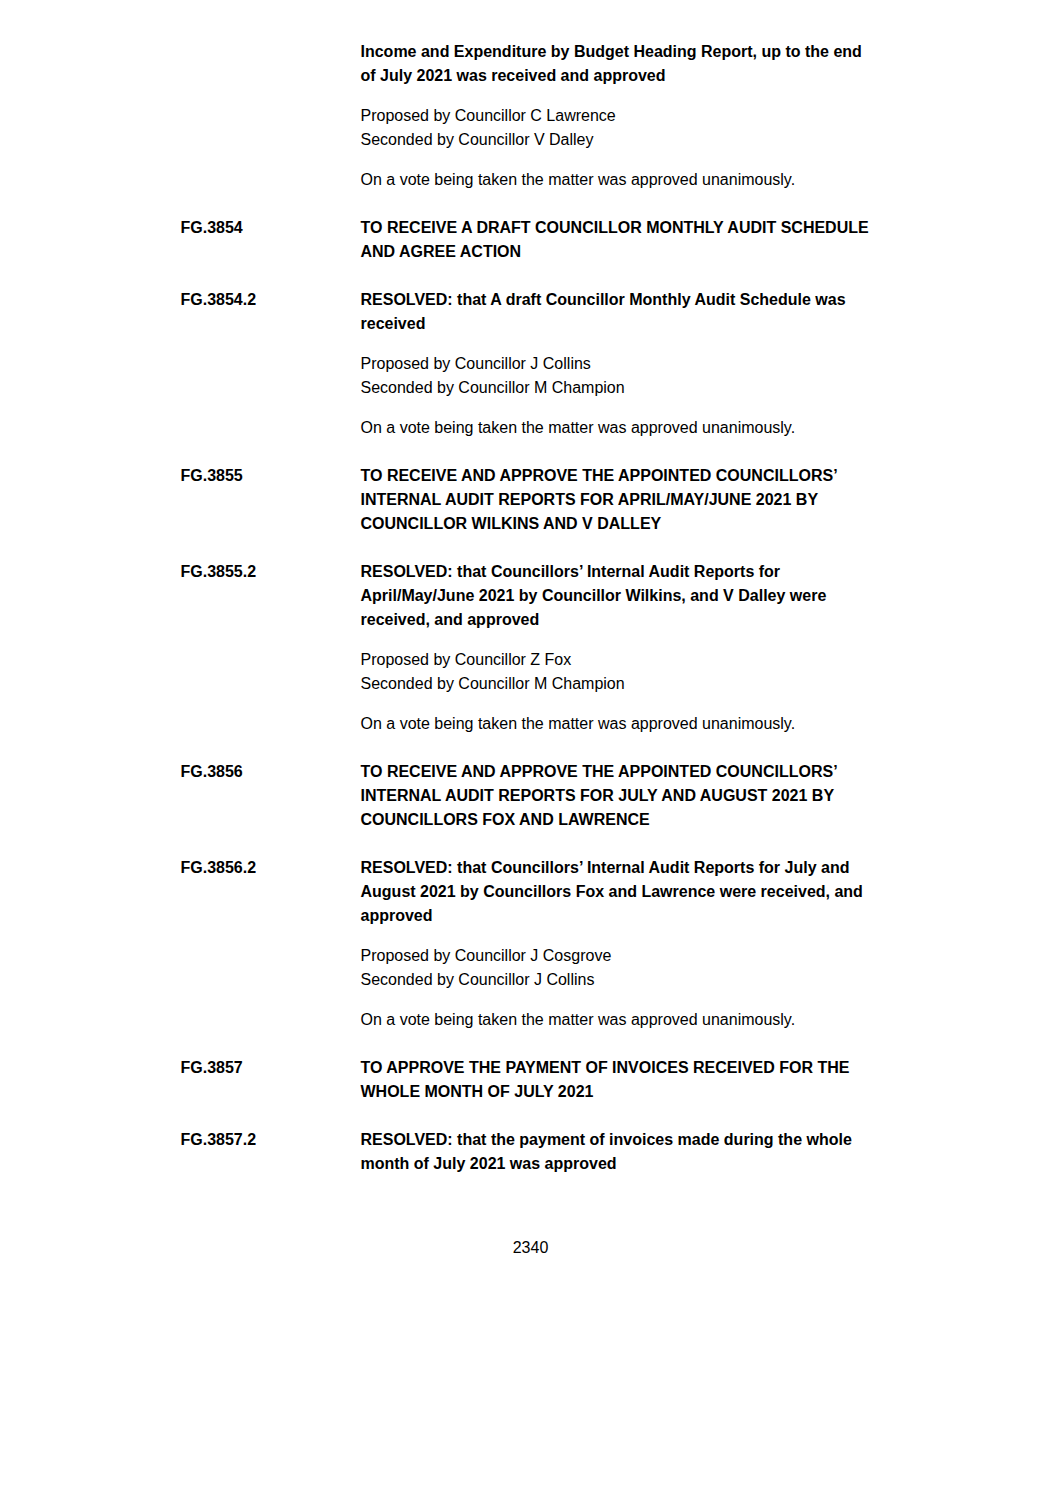Income and Expenditure by Budget Heading Report, up to the end of July 2021 was received and approved
Proposed by Councillor C Lawrence
Seconded by Councillor V Dalley
On a vote being taken the matter was approved unanimously.
FG.3854
TO RECEIVE A DRAFT COUNCILLOR MONTHLY AUDIT SCHEDULE AND AGREE ACTION
FG.3854.2
RESOLVED: that A draft Councillor Monthly Audit Schedule was received
Proposed by Councillor J Collins
Seconded by Councillor M Champion
On a vote being taken the matter was approved unanimously.
FG.3855
TO RECEIVE AND APPROVE THE APPOINTED COUNCILLORS’ INTERNAL AUDIT REPORTS FOR APRIL/MAY/JUNE 2021 BY COUNCILLOR WILKINS AND V DALLEY
FG.3855.2
RESOLVED: that Councillors’ Internal Audit Reports for April/May/June 2021 by Councillor Wilkins, and V Dalley were received, and approved
Proposed by Councillor Z Fox
Seconded by Councillor M Champion
On a vote being taken the matter was approved unanimously.
FG.3856
TO RECEIVE AND APPROVE THE APPOINTED COUNCILLORS’ INTERNAL AUDIT REPORTS FOR JULY AND AUGUST 2021 BY COUNCILLORS FOX AND LAWRENCE
FG.3856.2
RESOLVED: that Councillors’ Internal Audit Reports for July and August 2021 by Councillors Fox and Lawrence were received, and approved
Proposed by Councillor J Cosgrove
Seconded by Councillor J Collins
On a vote being taken the matter was approved unanimously.
FG.3857
TO APPROVE THE PAYMENT OF INVOICES RECEIVED FOR THE WHOLE MONTH OF JULY 2021
FG.3857.2
RESOLVED: that the payment of invoices made during the whole month of July 2021 was approved
2340